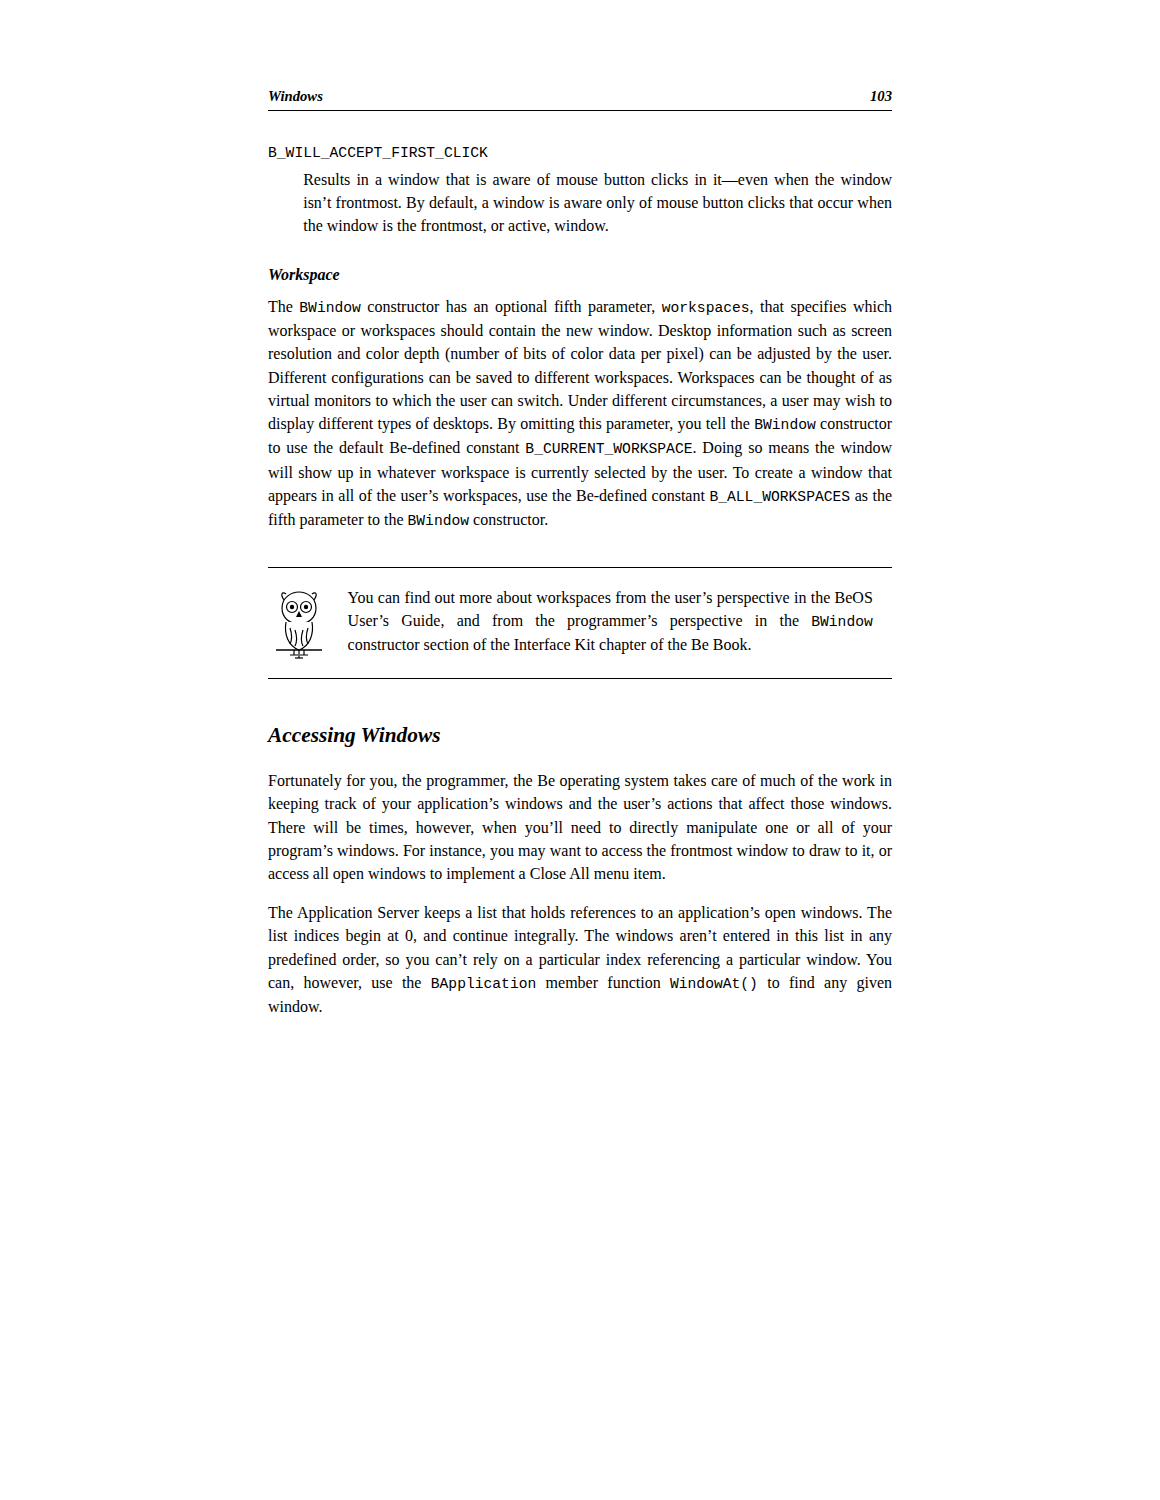Windows 103
B_WILL_ACCEPT_FIRST_CLICK
Results in a window that is aware of mouse button clicks in it—even when the window isn’t frontmost. By default, a window is aware only of mouse button clicks that occur when the window is the frontmost, or active, window.
Workspace
The BWindow constructor has an optional fifth parameter, workspaces, that specifies which workspace or workspaces should contain the new window. Desktop information such as screen resolution and color depth (number of bits of color data per pixel) can be adjusted by the user. Different configurations can be saved to different workspaces. Workspaces can be thought of as virtual monitors to which the user can switch. Under different circumstances, a user may wish to display different types of desktops. By omitting this parameter, you tell the BWindow constructor to use the default Be-defined constant B_CURRENT_WORKSPACE. Doing so means the window will show up in whatever workspace is currently selected by the user. To create a window that appears in all of the user’s workspaces, use the Be-defined constant B_ALL_WORKSPACES as the fifth parameter to the BWindow constructor.
You can find out more about workspaces from the user’s perspective in the BeOS User’s Guide, and from the programmer’s perspective in the BWindow constructor section of the Interface Kit chapter of the Be Book.
Accessing Windows
Fortunately for you, the programmer, the Be operating system takes care of much of the work in keeping track of your application’s windows and the user’s actions that affect those windows. There will be times, however, when you’ll need to directly manipulate one or all of your program’s windows. For instance, you may want to access the frontmost window to draw to it, or access all open windows to implement a Close All menu item.
The Application Server keeps a list that holds references to an application’s open windows. The list indices begin at 0, and continue integrally. The windows aren’t entered in this list in any predefined order, so you can’t rely on a particular index referencing a particular window. You can, however, use the BApplication member function WindowAt() to find any given window.